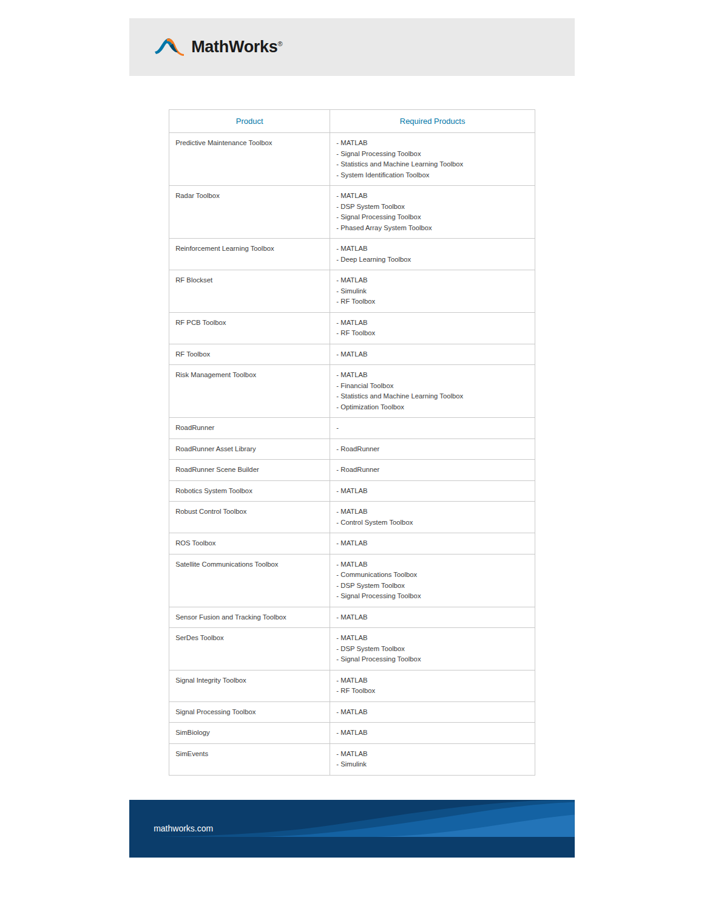MathWorks®
| Product | Required Products |
| --- | --- |
| Predictive Maintenance Toolbox | MATLAB Signal Processing Toolbox Statistics and Machine Learning Toolbox System Identification Toolbox |
| Radar Toolbox | MATLAB DSP System Toolbox Signal Processing Toolbox Phased Array System Toolbox |
| Reinforcement Learning Toolbox | MATLAB Deep Learning Toolbox |
| RF Blockset | MATLAB Simulink RF Toolbox |
| RF PCB Toolbox | MATLAB RF Toolbox |
| RF Toolbox | MATLAB |
| Risk Management Toolbox | MATLAB Financial Toolbox Statistics and Machine Learning Toolbox Optimization Toolbox |
| RoadRunner | - |
| RoadRunner Asset Library | RoadRunner |
| RoadRunner Scene Builder | RoadRunner |
| Robotics System Toolbox | MATLAB |
| Robust Control Toolbox | MATLAB Control System Toolbox |
| ROS Toolbox | MATLAB |
| Satellite Communications Toolbox | MATLAB Communications Toolbox DSP System Toolbox Signal Processing Toolbox |
| Sensor Fusion and Tracking Toolbox | MATLAB |
| SerDes Toolbox | MATLAB DSP System Toolbox Signal Processing Toolbox |
| Signal Integrity Toolbox | MATLAB RF Toolbox |
| Signal Processing Toolbox | MATLAB |
| SimBiology | MATLAB |
| SimEvents | MATLAB Simulink |
mathworks.com